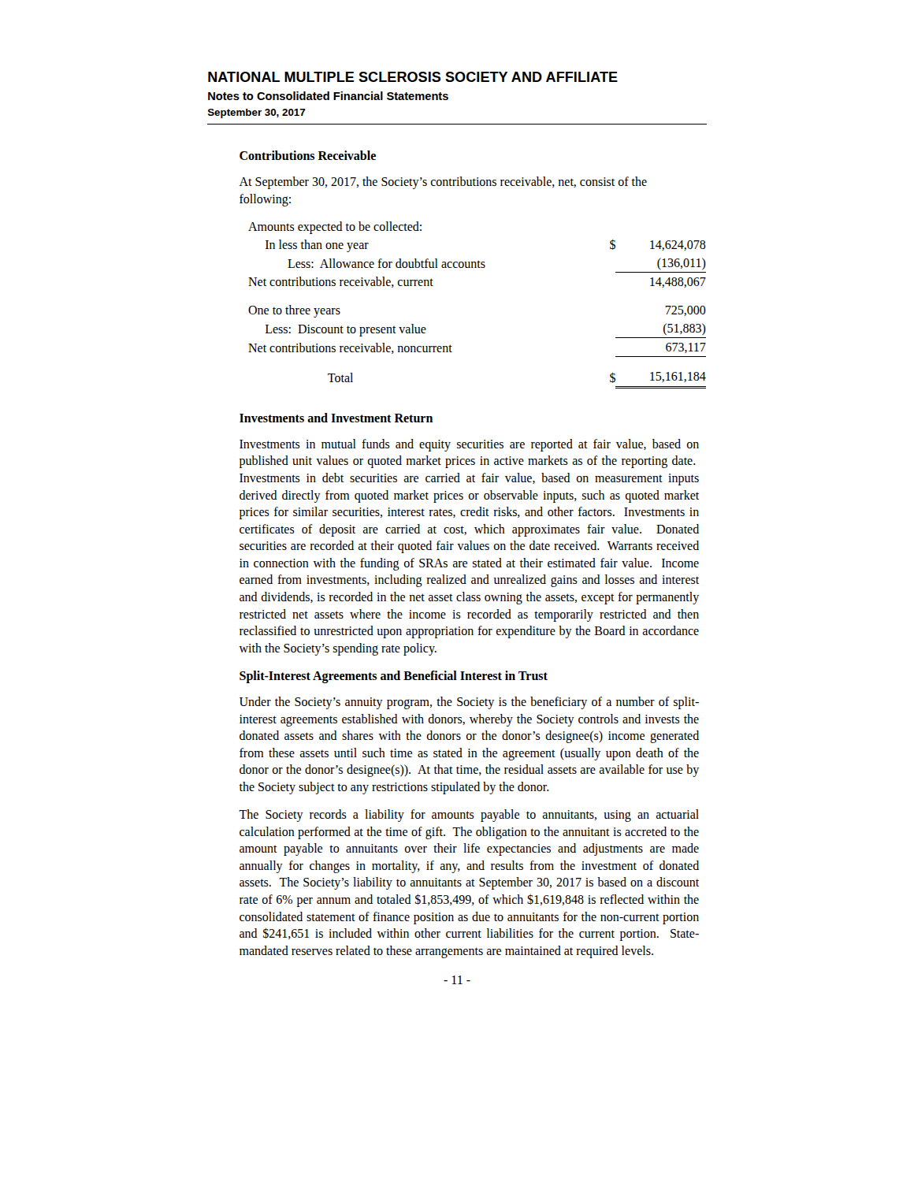NATIONAL MULTIPLE SCLEROSIS SOCIETY AND AFFILIATE
Notes to Consolidated Financial Statements
September 30, 2017
Contributions Receivable
At September 30, 2017, the Society’s contributions receivable, net, consist of the following:
| Amounts expected to be collected: | | |
| In less than one year | $ | 14,624,078 |
| Less: Allowance for doubtful accounts | | (136,011) |
| Net contributions receivable, current | | 14,488,067 |
| One to three years | | 725,000 |
| Less: Discount to present value | | (51,883) |
| Net contributions receivable, noncurrent | | 673,117 |
| Total | $ | 15,161,184 |
Investments and Investment Return
Investments in mutual funds and equity securities are reported at fair value, based on published unit values or quoted market prices in active markets as of the reporting date. Investments in debt securities are carried at fair value, based on measurement inputs derived directly from quoted market prices or observable inputs, such as quoted market prices for similar securities, interest rates, credit risks, and other factors. Investments in certificates of deposit are carried at cost, which approximates fair value. Donated securities are recorded at their quoted fair values on the date received. Warrants received in connection with the funding of SRAs are stated at their estimated fair value. Income earned from investments, including realized and unrealized gains and losses and interest and dividends, is recorded in the net asset class owning the assets, except for permanently restricted net assets where the income is recorded as temporarily restricted and then reclassified to unrestricted upon appropriation for expenditure by the Board in accordance with the Society’s spending rate policy.
Split-Interest Agreements and Beneficial Interest in Trust
Under the Society’s annuity program, the Society is the beneficiary of a number of split-interest agreements established with donors, whereby the Society controls and invests the donated assets and shares with the donors or the donor’s designee(s) income generated from these assets until such time as stated in the agreement (usually upon death of the donor or the donor’s designee(s)). At that time, the residual assets are available for use by the Society subject to any restrictions stipulated by the donor.
The Society records a liability for amounts payable to annuitants, using an actuarial calculation performed at the time of gift. The obligation to the annuitant is accreted to the amount payable to annuitants over their life expectancies and adjustments are made annually for changes in mortality, if any, and results from the investment of donated assets. The Society’s liability to annuitants at September 30, 2017 is based on a discount rate of 6% per annum and totaled $1,853,499, of which $1,619,848 is reflected within the consolidated statement of finance position as due to annuitants for the non-current portion and $241,651 is included within other current liabilities for the current portion. State-mandated reserves related to these arrangements are maintained at required levels.
- 11 -